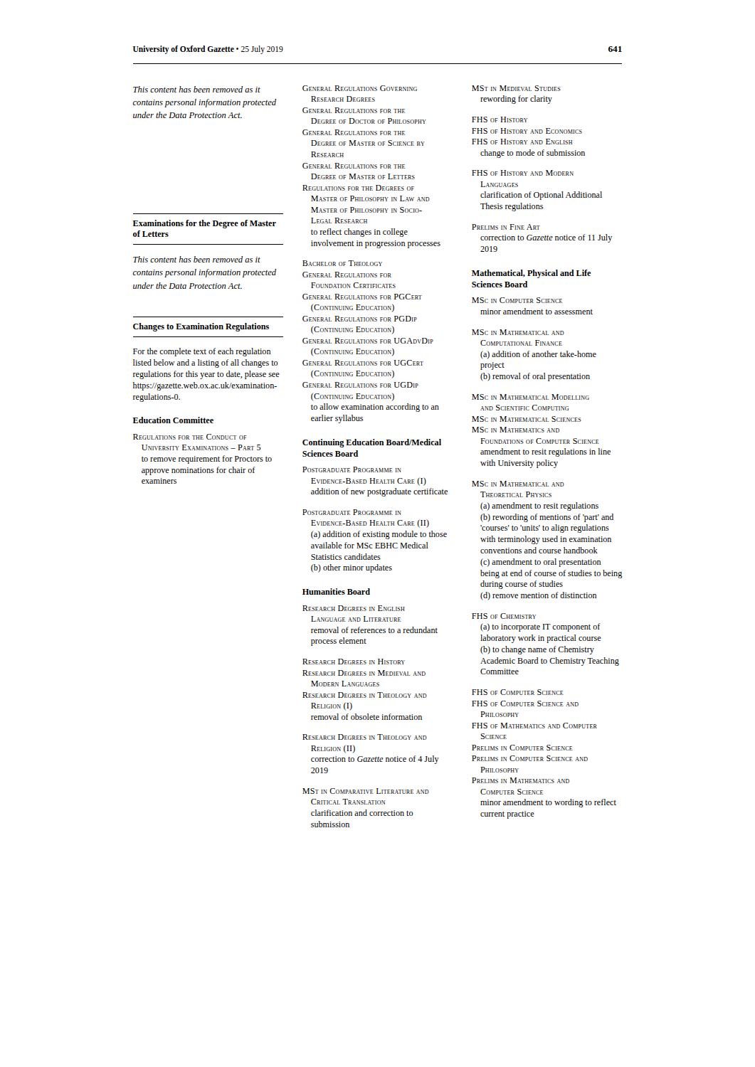University of Oxford Gazette • 25 July 2019
641
This content has been removed as it contains personal information protected under the Data Protection Act.
Examinations for the Degree of Master of Letters
This content has been removed as it contains personal information protected under the Data Protection Act.
Changes to Examination Regulations
For the complete text of each regulation listed below and a listing of all changes to regulations for this year to date, please see https://gazette.web.ox.ac.uk/examination-regulations-0.
Education Committee
Regulations for the Conduct of University Examinations – Part 5
to remove requirement for Proctors to approve nominations for chair of examiners
General Regulations Governing Research Degrees General Regulations for the Degree of Doctor of Philosophy General Regulations for the Degree of Master of Science by Research General Regulations for the Degree of Master of Letters Regulations for the Degrees of Master of Philosophy in Law and Master of Philosophy in Socio- Legal Research
to reflect changes in college involvement in progression processes
Bachelor of Theology General Regulations for Foundation Certificates General Regulations for PGCert (Continuing Education) General Regulations for PGDip (Continuing Education) General Regulations for UGAdvDip (Continuing Education) General Regulations for UGCert (Continuing Education) General Regulations for UGDip (Continuing Education)
to allow examination according to an earlier syllabus
Continuing Education Board/Medical Sciences Board
Postgraduate Programme in Evidence-Based Health Care (I)
addition of new postgraduate certificate
Postgraduate Programme in Evidence-Based Health Care (II)
(a) addition of existing module to those available for MSc EBHC Medical Statistics candidates
(b) other minor updates
Humanities Board
Research Degrees in English Language and Literature
removal of references to a redundant process element
Research Degrees in History Research Degrees in Medieval and Modern Languages Research Degrees in Theology and Religion (I)
removal of obsolete information
Research Degrees in Theology and Religion (II)
correction to Gazette notice of 4 July 2019
MSt in Comparative Literature and Critical Translation
clarification and correction to submission
MSt in Medieval Studies
rewording for clarity
FHS of History FHS of History and Economics FHS of History and English
change to mode of submission
FHS of History and Modern Languages
clarification of Optional Additional Thesis regulations
Prelims in Fine Art
correction to Gazette notice of 11 July 2019
Mathematical, Physical and Life Sciences Board
MSc in Computer Science
minor amendment to assessment
MSc in Mathematical and Computational Finance
(a) addition of another take-home project
(b) removal of oral presentation
MSc in Mathematical Modelling and Scientific Computing MSc in Mathematical Sciences MSc in Mathematics and Foundations of Computer Science
amendment to resit regulations in line with University policy
MSc in Mathematical and Theoretical Physics
(a) amendment to resit regulations
(b) rewording of mentions of 'part' and 'courses' to 'units' to align regulations with terminology used in examination conventions and course handbook
(c) amendment to oral presentation being at end of course of studies to being during course of studies
(d) remove mention of distinction
FHS of Chemistry
(a) to incorporate IT component of laboratory work in practical course
(b) to change name of Chemistry Academic Board to Chemistry Teaching Committee
FHS of Computer Science FHS of Computer Science and Philosophy FHS of Mathematics and Computer Science Prelims in Computer Science Prelims in Computer Science and Philosophy Prelims in Mathematics and Computer Science
minor amendment to wording to reflect current practice